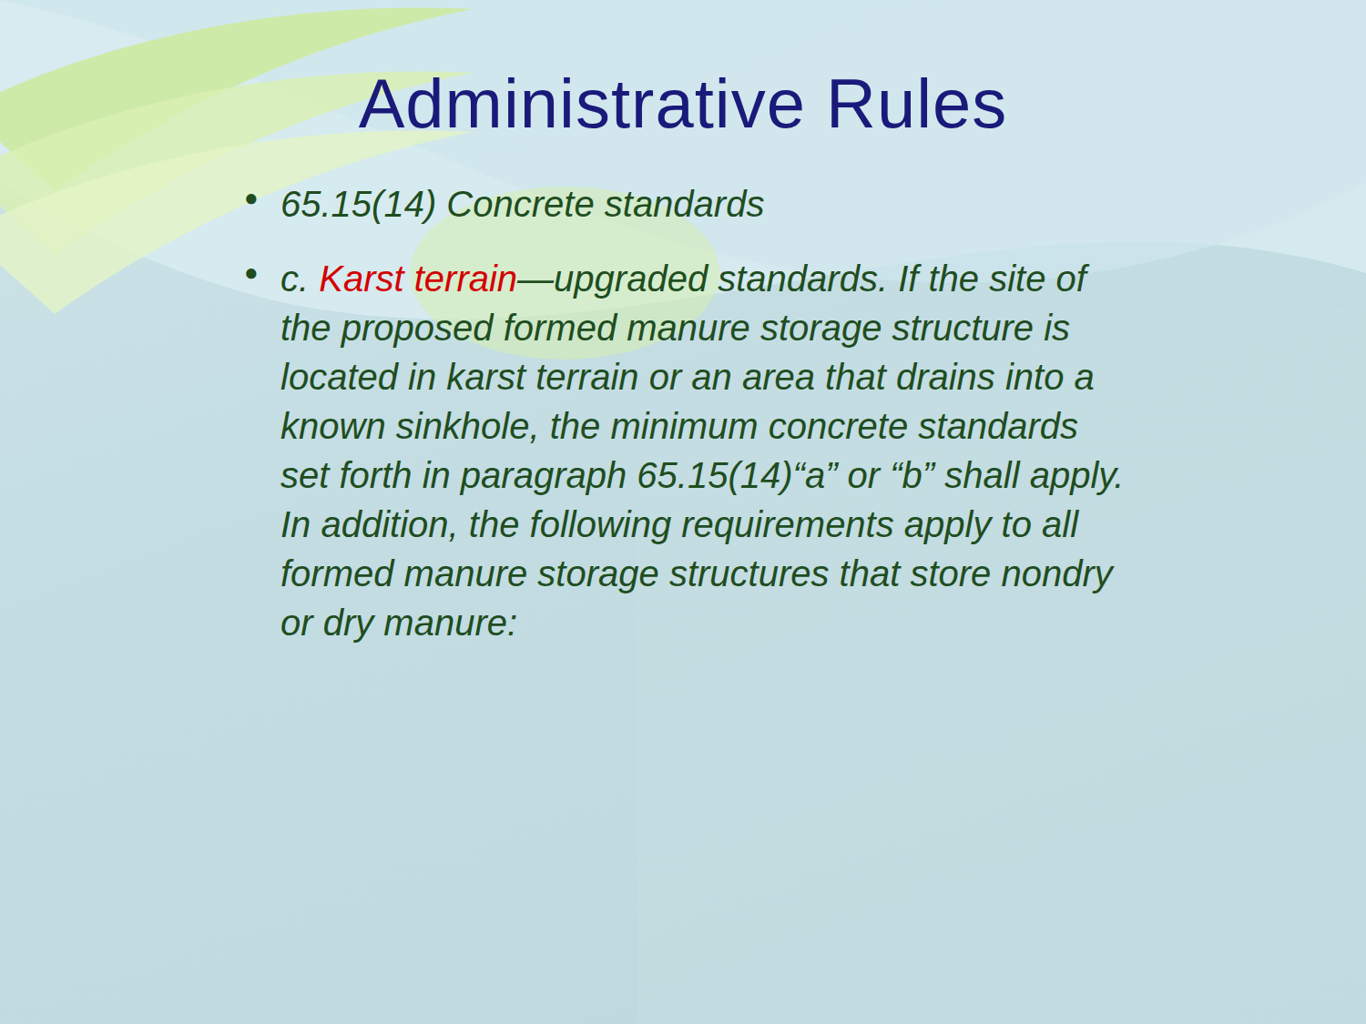Administrative Rules
65.15(14) Concrete standards
c. Karst terrain—upgraded standards. If the site of the proposed formed manure storage structure is located in karst terrain or an area that drains into a known sinkhole, the minimum concrete standards set forth in paragraph 65.15(14)“a” or “b” shall apply. In addition, the following requirements apply to all formed manure storage structures that store nondry or dry manure: